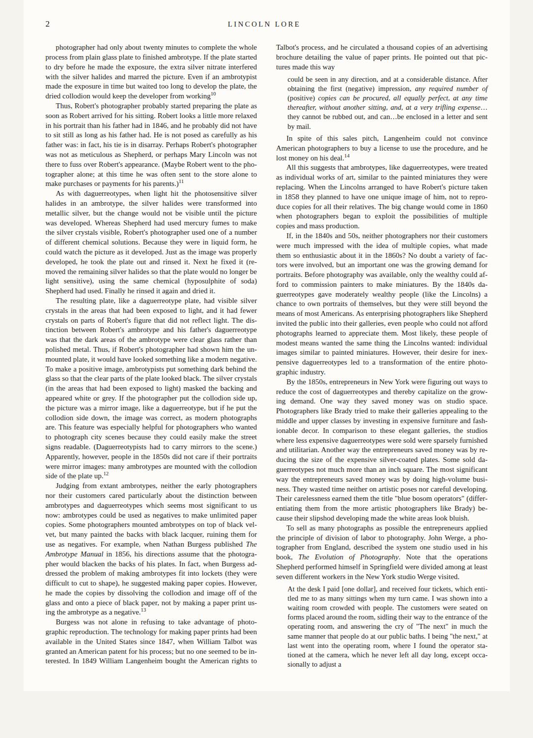2
Lincoln Lore
photographer had only about twenty minutes to complete the whole process from plain glass plate to finished ambrotype. If the plate started to dry before he made the exposure, the extra silver nitrate interfered with the silver halides and marred the picture. Even if an ambrotypist made the exposure in time but waited too long to develop the plate, the dried collodion would keep the developer from working10
Thus, Robert's photographer probably started preparing the plate as soon as Robert arrived for his sitting. Robert looks a little more relaxed in his portrait than his father had in 1846, and he probably did not have to sit still as long as his father had. He is not posed as carefully as his father was: in fact, his tie is in disarray. Perhaps Robert's photographer was not as meticulous as Shepherd, or perhaps Mary Lincoln was not there to fuss over Robert's appearance. (Maybe Robert went to the photographer alone; at this time he was often sent to the store alone to make purchases or payments for his parents.)11
As with daguerreotypes, when light hit the photosensitive silver halides in an ambrotype, the silver halides were transformed into metallic silver, but the change would not be visible until the picture was developed. Whereas Shepherd had used mercury fumes to make the silver crystals visible, Robert's photographer used one of a number of different chemical solutions. Because they were in liquid form, he could watch the picture as it developed. Just as the image was properly developed, he took the plate out and rinsed it. Next he fixed it (removed the remaining silver halides so that the plate would no longer be light sensitive), using the same chemical (hyposulphite of soda) Shepherd had used. Finally he rinsed it again and dried it.
The resulting plate, like a daguerreotype plate, had visible silver crystals in the areas that had been exposed to light, and it had fewer crystals on parts of Robert's figure that did not reflect light. The distinction between Robert's ambrotype and his father's daguerreotype was that the dark areas of the ambrotype were clear glass rather than polished metal. Thus, if Robert's photographer had shown him the unmounted plate, it would have looked something like a modern negative. To make a positive image, ambrotypists put something dark behind the glass so that the clear parts of the plate looked black. The silver crystals (in the areas that had been exposed to light) masked the backing and appeared white or grey. If the photographer put the collodion side up, the picture was a mirror image, like a daguerreotype, but if he put the collodion side down, the image was correct, as modern photographs are. This feature was especially helpful for photographers who wanted to photograph city scenes because they could easily make the street signs readable. (Daguerreotypists had to carry mirrors to the scene.) Apparently, however, people in the 1850s did not care if their portraits were mirror images: many ambrotypes are mounted with the collodion side of the plate up.12
Judging from extant ambrotypes, neither the early photographers nor their customers cared particularly about the distinction between ambrotypes and daguerreotypes which seems most significant to us now: ambrotypes could be used as negatives to make unlimited paper copies. Some photographers mounted ambrotypes on top of black velvet, but many painted the backs with black lacquer, ruining them for use as negatives. For example, when Nathan Burgess published The Ambrotype Manual in 1856, his directions assume that the photographer would blacken the backs of his plates. In fact, when Burgess addressed the problem of making ambrotypes fit into lockets (they were difficult to cut to shape), he suggested making paper copies. However, he made the copies by dissolving the collodion and image off of the glass and onto a piece of black paper, not by making a paper print using the ambrotype as a negative.13
Burgess was not alone in refusing to take advantage of photographic reproduction. The technology for making paper prints had been available in the United States since 1847, when William Talbot was granted an American patent for his process; but no one seemed to be interested. In 1849 William Langenheim bought the American rights to Talbot's process, and he circulated a thousand copies of an advertising brochure detailing the value of paper prints. He pointed out that pictures made this way
could be seen in any direction, and at a considerable distance. After obtaining the first (negative) impression, any required number of (positive) copies can be procured, all equally perfect, at any time thereafter, without another sitting, and, at a very trifling expense…they cannot be rubbed out, and can…be enclosed in a letter and sent by mail.
In spite of this sales pitch, Langenheim could not convince American photographers to buy a license to use the procedure, and he lost money on his deal.14
All this suggests that ambrotypes, like daguerreotypes, were treated as individual works of art, similar to the painted miniatures they were replacing. When the Lincolns arranged to have Robert's picture taken in 1858 they planned to have one unique image of him, not to reproduce copies for all their relatives. The big change would come in 1860 when photographers began to exploit the possibilities of multiple copies and mass production.
If, in the 1840s and 50s, neither photographers nor their customers were much impressed with the idea of multiple copies, what made them so enthusiastic about it in the 1860s? No doubt a variety of factors were involved, but an important one was the growing demand for portraits. Before photography was available, only the wealthy could afford to commission painters to make miniatures. By the 1840s daguerreotypes gave moderately wealthy people (like the Lincolns) a chance to own portraits of themselves, but they were still beyond the means of most Americans. As enterprising photographers like Shepherd invited the public into their galleries, even people who could not afford photographs learned to appreciate them. Most likely, these people of modest means wanted the same thing the Lincolns wanted: individual images similar to painted miniatures. However, their desire for inexpensive daguerreotypes led to a transformation of the entire photographic industry.
By the 1850s, entrepreneurs in New York were figuring out ways to reduce the cost of daguerreotypes and thereby capitalize on the growing demand. One way they saved money was on studio space. Photographers like Brady tried to make their galleries appealing to the middle and upper classes by investing in expensive furniture and fashionable decor. In comparison to these elegant galleries, the studios where less expensive daguerreotypes were sold were sparsely furnished and utilitarian. Another way the entrepreneurs saved money was by reducing the size of the expensive silver-coated plates. Some sold daguerreotypes not much more than an inch square. The most significant way the entrepreneurs saved money was by doing high-volume business. They wasted time neither on artistic poses nor careful developing. Their carelessness earned them the title "blue bosom operators" (differentiating them from the more artistic photographers like Brady) because their slipshod developing made the white areas look bluish.
To sell as many photographs as possible the entrepreneurs applied the principle of division of labor to photography. John Werge, a photographer from England, described the system one studio used in his book, The Evolution of Photography. Note that the operations Shepherd performed himself in Springfield were divided among at least seven different workers in the New York studio Werge visited.
At the desk I paid [one dollar], and received four tickets, which entitled me to as many sittings when my turn came. I was shown into a waiting room crowded with people. The customers were seated on forms placed around the room, sidling their way to the entrance of the operating room, and answering the cry of "The next" in much the same manner that people do at our public baths. I being "the next," at last went into the operating room, where I found the operator stationed at the camera, which he never left all day long, except occasionally to adjust a